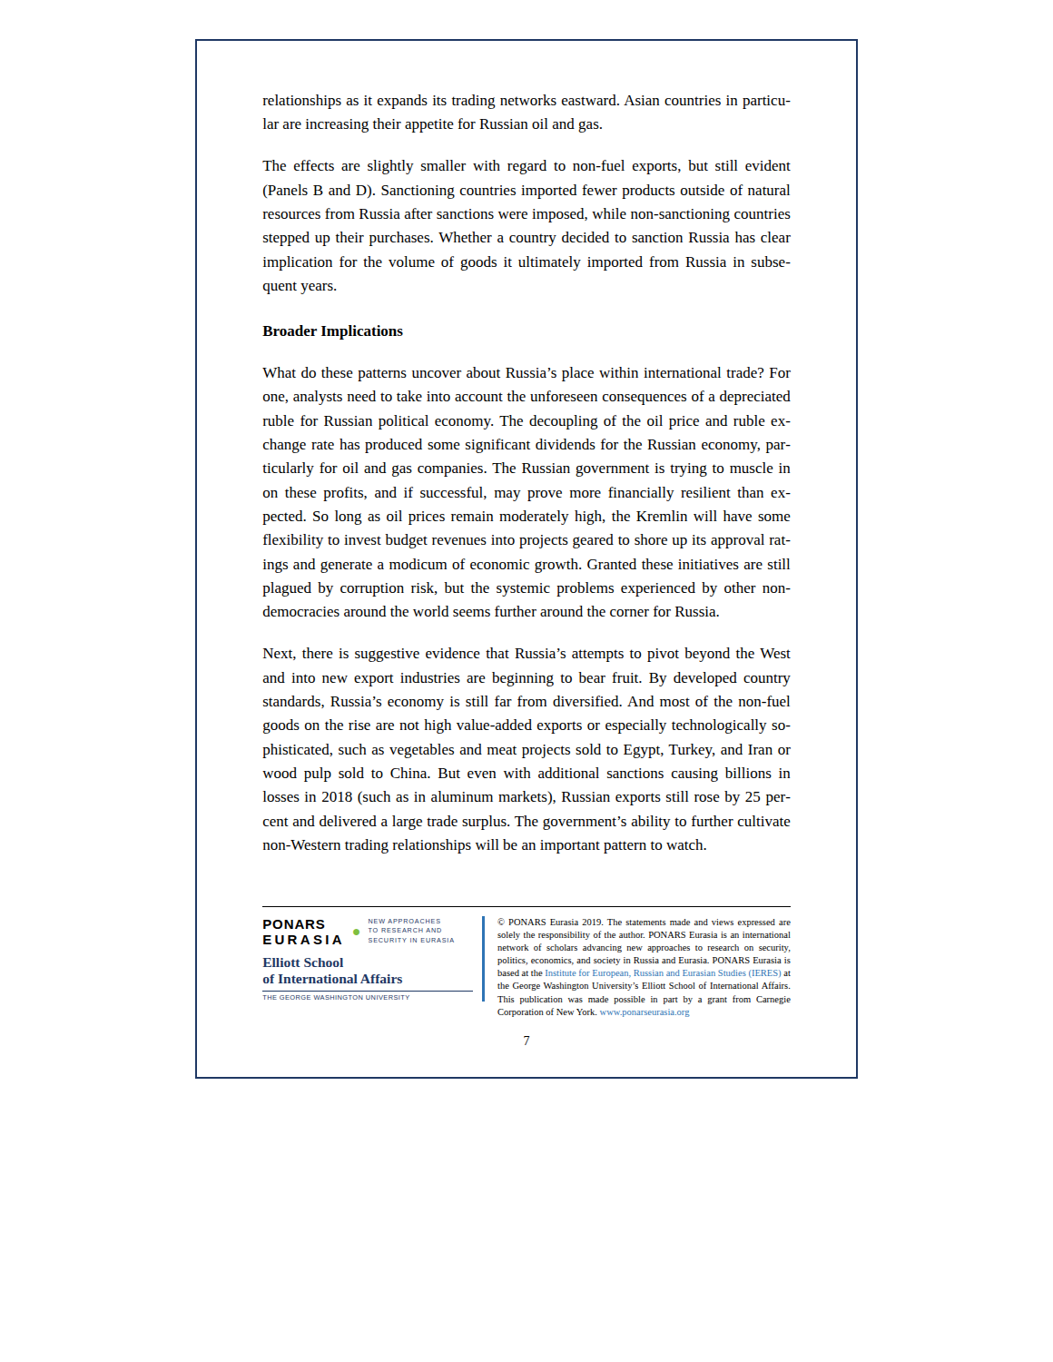relationships as it expands its trading networks eastward. Asian countries in particular are increasing their appetite for Russian oil and gas.
The effects are slightly smaller with regard to non-fuel exports, but still evident (Panels B and D). Sanctioning countries imported fewer products outside of natural resources from Russia after sanctions were imposed, while non-sanctioning countries stepped up their purchases. Whether a country decided to sanction Russia has clear implication for the volume of goods it ultimately imported from Russia in subsequent years.
Broader Implications
What do these patterns uncover about Russia’s place within international trade? For one, analysts need to take into account the unforeseen consequences of a depreciated ruble for Russian political economy. The decoupling of the oil price and ruble exchange rate has produced some significant dividends for the Russian economy, particularly for oil and gas companies. The Russian government is trying to muscle in on these profits, and if successful, may prove more financially resilient than expected. So long as oil prices remain moderately high, the Kremlin will have some flexibility to invest budget revenues into projects geared to shore up its approval ratings and generate a modicum of economic growth. Granted these initiatives are still plagued by corruption risk, but the systemic problems experienced by other nondemocracies around the world seems further around the corner for Russia.
Next, there is suggestive evidence that Russia’s attempts to pivot beyond the West and into new export industries are beginning to bear fruit. By developed country standards, Russia’s economy is still far from diversified. And most of the non-fuel goods on the rise are not high value-added exports or especially technologically sophisticated, such as vegetables and meat projects sold to Egypt, Turkey, and Iran or wood pulp sold to China. But even with additional sanctions causing billions in losses in 2018 (such as in aluminum markets), Russian exports still rose by 25 percent and delivered a large trade surplus. The government’s ability to further cultivate non-Western trading relationships will be an important pattern to watch.
PONARS
EURASIA
●
New Approaches
to Research and
Security in Eurasia
Elliott School
of International Affairs
THE GEORGE WASHINGTON UNIVERSITY
© PONARS Eurasia 2019. The statements made and views expressed are solely the responsibility of the author. PONARS Eurasia is an international network of scholars advancing new approaches to research on security, politics, economics, and society in Russia and Eurasia. PONARS Eurasia is based at the Institute for European, Russian and Eurasian Studies (IERES) at the George Washington University’s Elliott School of International Affairs. This publication was made possible in part by a grant from Carnegie Corporation of New York. www.ponarseurasia.org
7